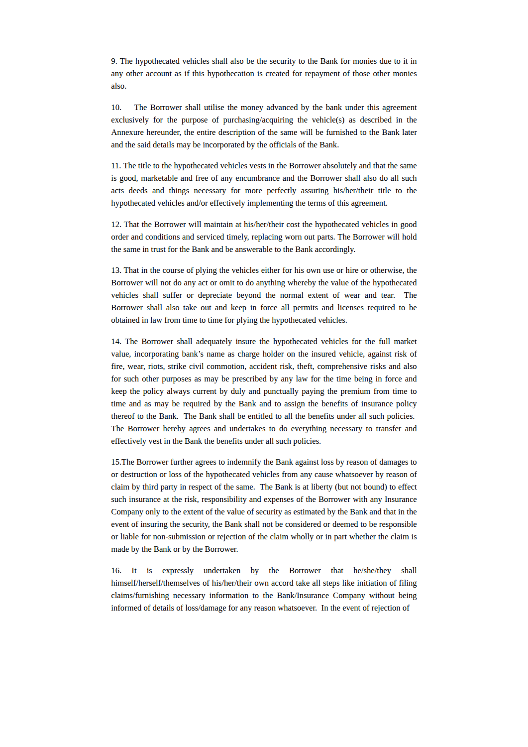9. The hypothecated vehicles shall also be the security to the Bank for monies due to it in any other account as if this hypothecation is created for repayment of those other monies also.
10. The Borrower shall utilise the money advanced by the bank under this agreement exclusively for the purpose of purchasing/acquiring the vehicle(s) as described in the Annexure hereunder, the entire description of the same will be furnished to the Bank later and the said details may be incorporated by the officials of the Bank.
11. The title to the hypothecated vehicles vests in the Borrower absolutely and that the same is good, marketable and free of any encumbrance and the Borrower shall also do all such acts deeds and things necessary for more perfectly assuring his/her/their title to the hypothecated vehicles and/or effectively implementing the terms of this agreement.
12. That the Borrower will maintain at his/her/their cost the hypothecated vehicles in good order and conditions and serviced timely, replacing worn out parts. The Borrower will hold the same in trust for the Bank and be answerable to the Bank accordingly.
13. That in the course of plying the vehicles either for his own use or hire or otherwise, the Borrower will not do any act or omit to do anything whereby the value of the hypothecated vehicles shall suffer or depreciate beyond the normal extent of wear and tear. The Borrower shall also take out and keep in force all permits and licenses required to be obtained in law from time to time for plying the hypothecated vehicles.
14. The Borrower shall adequately insure the hypothecated vehicles for the full market value, incorporating bank’s name as charge holder on the insured vehicle, against risk of fire, wear, riots, strike civil commotion, accident risk, theft, comprehensive risks and also for such other purposes as may be prescribed by any law for the time being in force and keep the policy always current by duly and punctually paying the premium from time to time and as may be required by the Bank and to assign the benefits of insurance policy thereof to the Bank. The Bank shall be entitled to all the benefits under all such policies. The Borrower hereby agrees and undertakes to do everything necessary to transfer and effectively vest in the Bank the benefits under all such policies.
15.The Borrower further agrees to indemnify the Bank against loss by reason of damages to or destruction or loss of the hypothecated vehicles from any cause whatsoever by reason of claim by third party in respect of the same. The Bank is at liberty (but not bound) to effect such insurance at the risk, responsibility and expenses of the Borrower with any Insurance Company only to the extent of the value of security as estimated by the Bank and that in the event of insuring the security, the Bank shall not be considered or deemed to be responsible or liable for non-submission or rejection of the claim wholly or in part whether the claim is made by the Bank or by the Borrower.
16. It is expressly undertaken by the Borrower that he/she/they shall himself/herself/themselves of his/her/their own accord take all steps like initiation of filing claims/furnishing necessary information to the Bank/Insurance Company without being informed of details of loss/damage for any reason whatsoever. In the event of rejection of